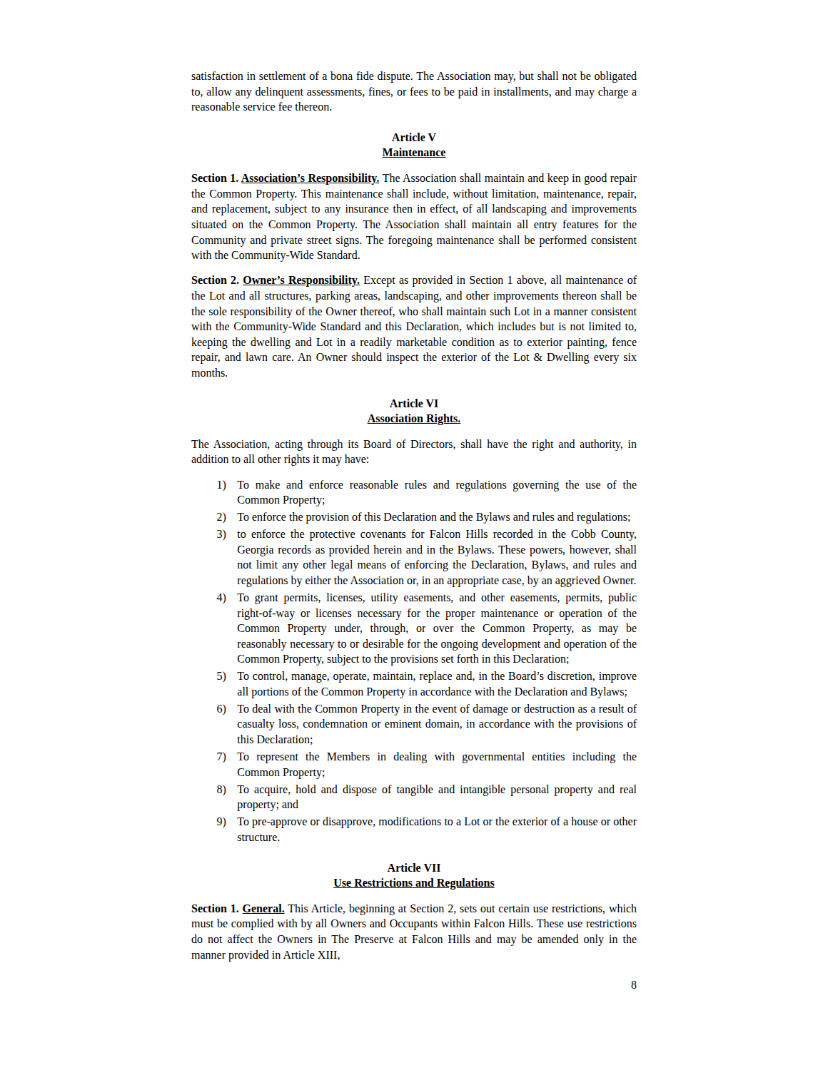satisfaction in settlement of a bona fide dispute. The Association may, but shall not be obligated to, allow any delinquent assessments, fines, or fees to be paid in installments, and may charge a reasonable service fee thereon.
Article V Maintenance
Section 1. Association’s Responsibility. The Association shall maintain and keep in good repair the Common Property. This maintenance shall include, without limitation, maintenance, repair, and replacement, subject to any insurance then in effect, of all landscaping and improvements situated on the Common Property. The Association shall maintain all entry features for the Community and private street signs. The foregoing maintenance shall be performed consistent with the Community-Wide Standard.
Section 2. Owner’s Responsibility. Except as provided in Section 1 above, all maintenance of the Lot and all structures, parking areas, landscaping, and other improvements thereon shall be the sole responsibility of the Owner thereof, who shall maintain such Lot in a manner consistent with the Community-Wide Standard and this Declaration, which includes but is not limited to, keeping the dwelling and Lot in a readily marketable condition as to exterior painting, fence repair, and lawn care. An Owner should inspect the exterior of the Lot & Dwelling every six months.
Article VI Association Rights.
The Association, acting through its Board of Directors, shall have the right and authority, in addition to all other rights it may have:
To make and enforce reasonable rules and regulations governing the use of the Common Property;
To enforce the provision of this Declaration and the Bylaws and rules and regulations;
to enforce the protective covenants for Falcon Hills recorded in the Cobb County, Georgia records as provided herein and in the Bylaws. These powers, however, shall not limit any other legal means of enforcing the Declaration, Bylaws, and rules and regulations by either the Association or, in an appropriate case, by an aggrieved Owner.
To grant permits, licenses, utility easements, and other easements, permits, public right-of-way or licenses necessary for the proper maintenance or operation of the Common Property under, through, or over the Common Property, as may be reasonably necessary to or desirable for the ongoing development and operation of the Common Property, subject to the provisions set forth in this Declaration;
To control, manage, operate, maintain, replace and, in the Board’s discretion, improve all portions of the Common Property in accordance with the Declaration and Bylaws;
To deal with the Common Property in the event of damage or destruction as a result of casualty loss, condemnation or eminent domain, in accordance with the provisions of this Declaration;
To represent the Members in dealing with governmental entities including the Common Property;
To acquire, hold and dispose of tangible and intangible personal property and real property; and
To pre-approve or disapprove, modifications to a Lot or the exterior of a house or other structure.
Article VII Use Restrictions and Regulations
Section 1. General. This Article, beginning at Section 2, sets out certain use restrictions, which must be complied with by all Owners and Occupants within Falcon Hills. These use restrictions do not affect the Owners in The Preserve at Falcon Hills and may be amended only in the manner provided in Article XIII,
8